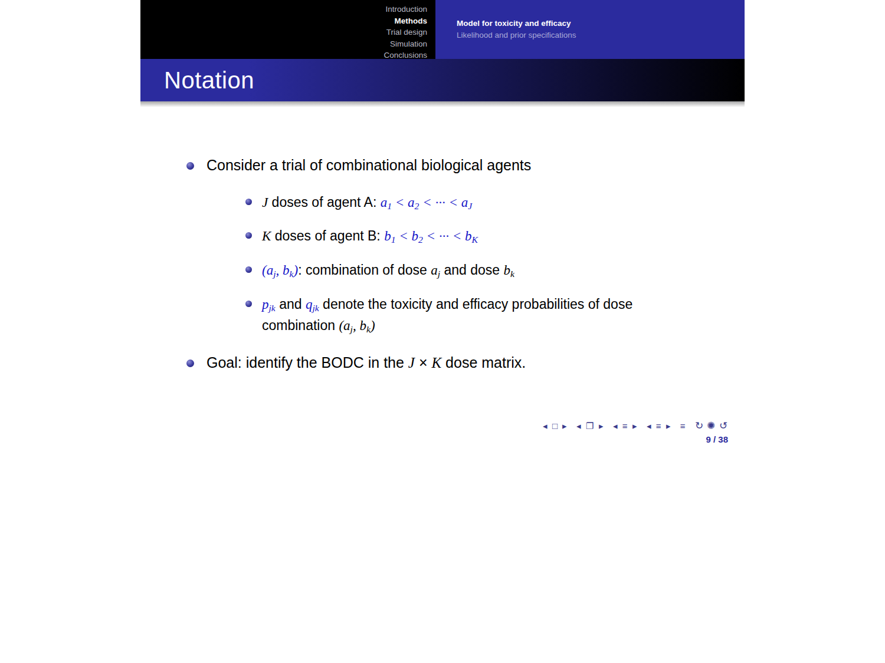Introduction
Methods
Trial design
Simulation
Conclusions
Model for toxicity and efficacy
Likelihood and prior specifications
Notation
Consider a trial of combinational biological agents
J doses of agent A: a1 < a2 < ··· < aJ
K doses of agent B: b1 < b2 < ··· < bK
(aj, bk): combination of dose aj and dose bk
pjk and qjk denote the toxicity and efficacy probabilities of dose combination (aj, bk)
Goal: identify the BODC in the J × K dose matrix.
◂ □ ▸ ◂ ❐ ▸ ◂ ≡ ▸ ◂ ≡ ▸ ≡ ↻ ✺ ↺
9 / 38